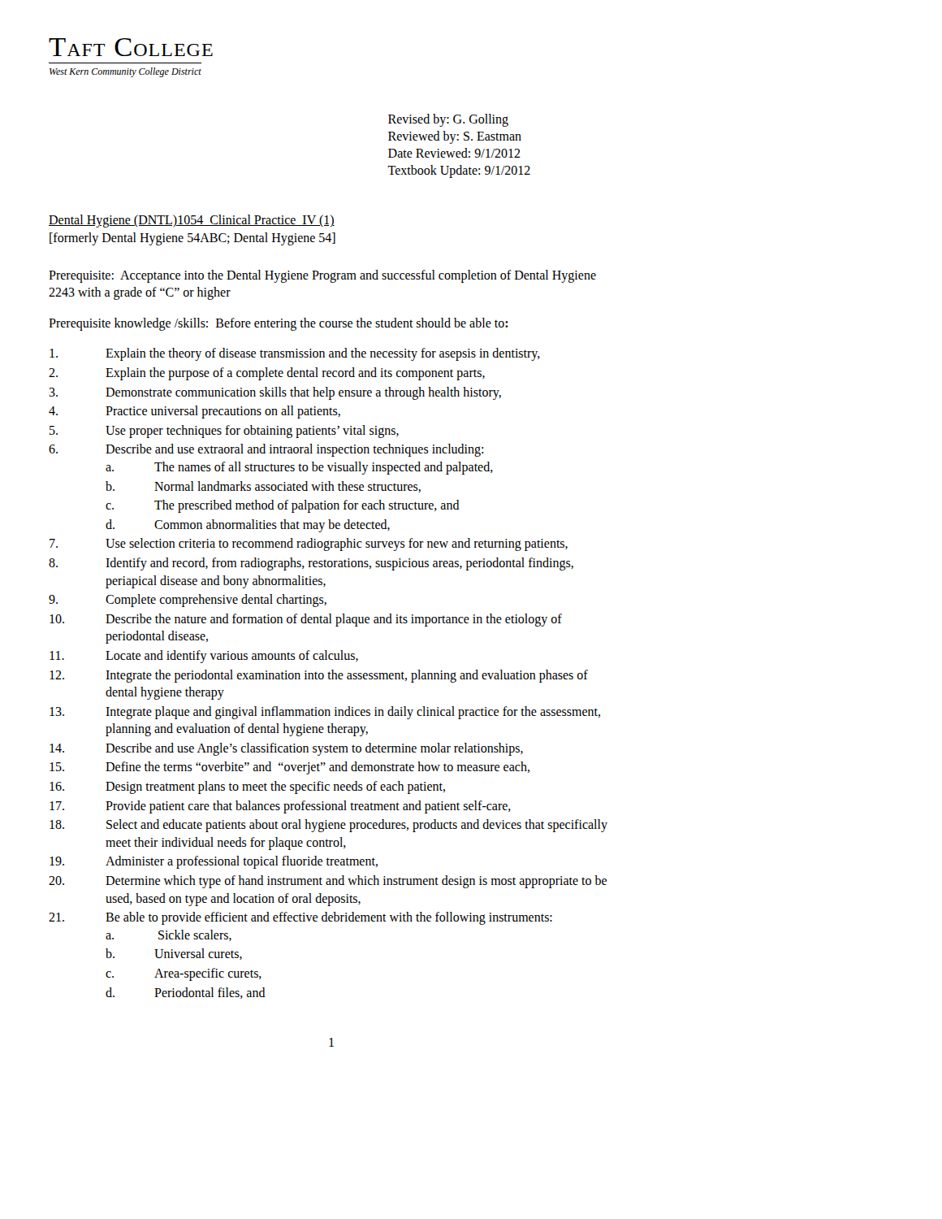Taft College
West Kern Community College District
Revised by: G. Golling
Reviewed by: S. Eastman
Date Reviewed: 9/1/2012
Textbook Update: 9/1/2012
Dental Hygiene (DNTL)1054 Clinical Practice IV (1)
[formerly Dental Hygiene 54ABC; Dental Hygiene 54]
Prerequisite: Acceptance into the Dental Hygiene Program and successful completion of Dental Hygiene 2243 with a grade of “C” or higher
Prerequisite knowledge /skills: Before entering the course the student should be able to:
Explain the theory of disease transmission and the necessity for asepsis in dentistry,
Explain the purpose of a complete dental record and its component parts,
Demonstrate communication skills that help ensure a through health history,
Practice universal precautions on all patients,
Use proper techniques for obtaining patients’ vital signs,
Describe and use extraoral and intraoral inspection techniques including:
The names of all structures to be visually inspected and palpated,
Normal landmarks associated with these structures,
The prescribed method of palpation for each structure, and
Common abnormalities that may be detected,
Use selection criteria to recommend radiographic surveys for new and returning patients,
Identify and record, from radiographs, restorations, suspicious areas, periodontal findings, periapical disease and bony abnormalities,
Complete comprehensive dental chartings,
Describe the nature and formation of dental plaque and its importance in the etiology of periodontal disease,
Locate and identify various amounts of calculus,
Integrate the periodontal examination into the assessment, planning and evaluation phases of dental hygiene therapy
Integrate plaque and gingival inflammation indices in daily clinical practice for the assessment, planning and evaluation of dental hygiene therapy,
Describe and use Angle’s classification system to determine molar relationships,
Define the terms “overbite” and “overjet” and demonstrate how to measure each,
Design treatment plans to meet the specific needs of each patient,
Provide patient care that balances professional treatment and patient self-care,
Select and educate patients about oral hygiene procedures, products and devices that specifically meet their individual needs for plaque control,
Administer a professional topical fluoride treatment,
Determine which type of hand instrument and which instrument design is most appropriate to be used, based on type and location of oral deposits,
Be able to provide efficient and effective debridement with the following instruments:
Sickle scalers,
Universal curets,
Area-specific curets,
Periodontal files, and
1